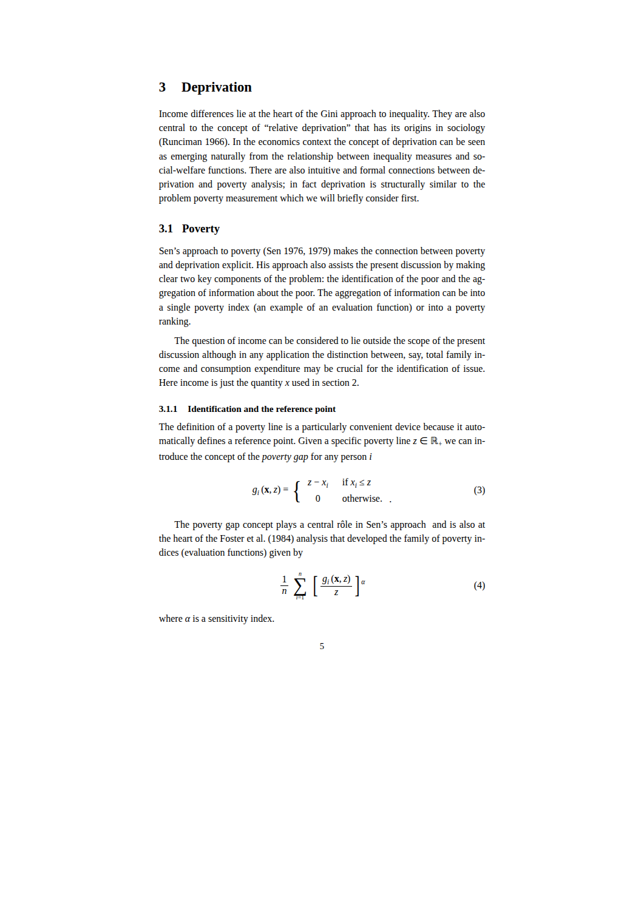3 Deprivation
Income differences lie at the heart of the Gini approach to inequality. They are also central to the concept of “relative deprivation” that has its origins in sociology (Runciman 1966). In the economics context the concept of deprivation can be seen as emerging naturally from the relationship between inequality measures and social-welfare functions. There are also intuitive and formal connections between deprivation and poverty analysis; in fact deprivation is structurally similar to the problem poverty measurement which we will briefly consider first.
3.1 Poverty
Sen’s approach to poverty (Sen 1976, 1979) makes the connection between poverty and deprivation explicit. His approach also assists the present discussion by making clear two key components of the problem: the identification of the poor and the aggregation of information about the poor. The aggregation of information can be into a single poverty index (an example of an evaluation function) or into a poverty ranking.
The question of income can be considered to lie outside the scope of the present discussion although in any application the distinction between, say, total family income and consumption expenditure may be crucial for the identification of issue. Here income is just the quantity x used in section 2.
3.1.1 Identification and the reference point
The definition of a poverty line is a particularly convenient device because it automatically defines a reference point. Given a specific poverty line z ∈ ℝ+ we can introduce the concept of the poverty gap for any person i
gi (x, z) = {
| z − x i | if x i ≤ z |
| 0 | otherwise. |
. (3)
The poverty gap concept plays a central rôle in Sen’s approach and is also at the heart of the Foster et al. (1984) analysis that developed the family of poverty indices (evaluation functions) given by
1 n n∑i=1 [gi (x, z) z] α (4)
where α is a sensitivity index.
5